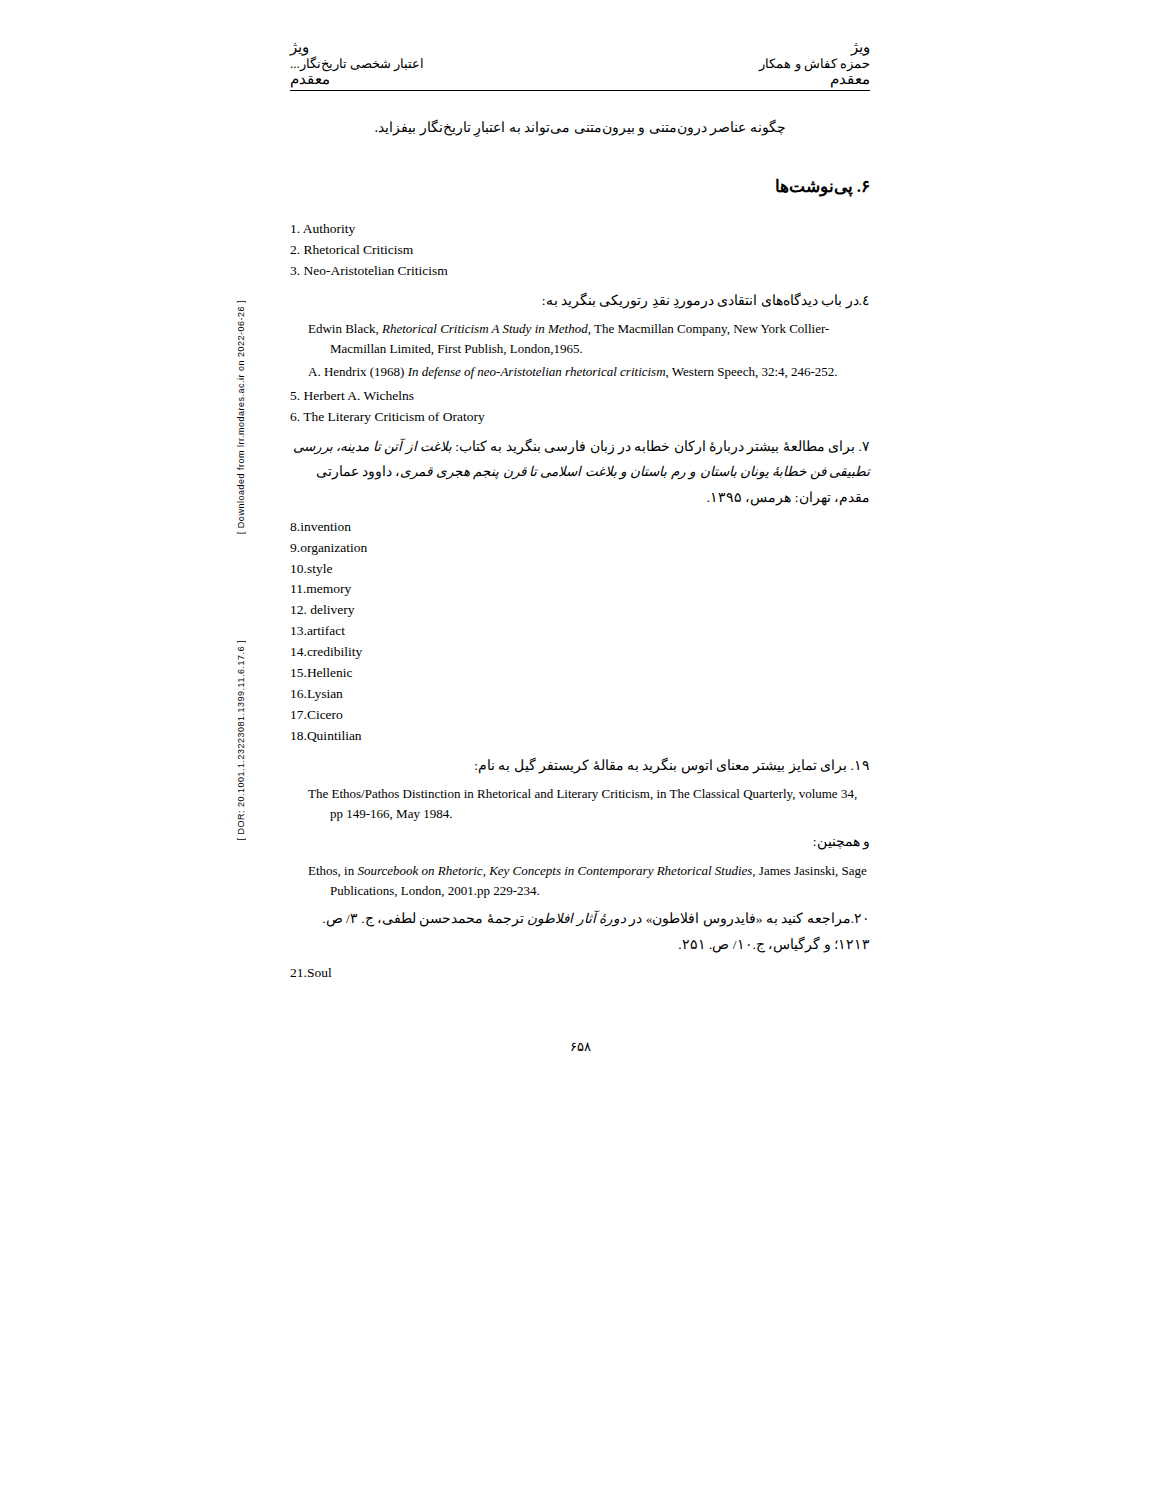[ Downloaded from lrr.modares.ac.ir on 2022-06-26 ]
[ DOR: 20.1001.1.23223081.1399.11.6.17.6 ]
ﻭﻳﮋ
حمزه کفاش و همکار
ﻣﻌﻘﺪﻡ
ﻭﻳﮋ
اعتبار شخصی تاریخ‌نگار...
ﻣﻌﻘﺪﻡ
چگونه عناصر درون‌متنی و بیرون‌متنی می‌تواند به اعتبارِ تاریخ‌نگار بیفزاید.
۶. پی‌نوشت‌ها
1. Authority
2. Rhetorical Criticism
3. Neo-Aristotelian Criticism
٤.در باب دیدگاه‌های انتقادی درموردِ نقدِ رتوریکی بنگرید به:
Edwin Black, Rhetorical Criticism A Study in Method, The Macmillan Company, New York Collier-Macmillan Limited, First Publish, London,1965.
A. Hendrix (1968) In defense of neo-Aristotelian rhetorical criticism, Western Speech, 32:4, 246-252.
5. Herbert A. Wichelns
6. The Literary Criticism of Oratory
۷. برای مطالعهٔ بیشتر دربارهٔ ارکان خطابه در زبان فارسی بنگرید به کتاب: بلاغت از آتن تا مدینه، بررسی تطبیقی فن خطابهٔ یونان باستان و رم باستان و بلاغت اسلامی تا قرن پنجم هجری قمری، داوود عمارتی مقدم، تهران: هرمس، ۱۳۹۵.
8.invention
9.organization
10.style
11.memory
12. delivery
13.artifact
14.credibility
15.Hellenic
16.Lysian
17.Cicero
18.Quintilian
۱۹. برای تمایز بیشتر معنای اتوس بنگرید به مقالهٔ کریستفر گیل به نام:
The Ethos/Pathos Distinction in Rhetorical and Literary Criticism, in The Classical Quarterly, volume 34, pp 149-166, May 1984.
و همچنین:
Ethos, in Sourcebook on Rhetoric, Key Concepts in Contemporary Rhetorical Studies, James Jasinski, Sage Publications, London, 2001.pp 229-234.
۲۰.مراجعه کنید به «فایدروس افلاطون» در دورهٔ آثار افلاطون ترجمهٔ محمدحسن لطفی، ج. ۳/ ص. ۱۲۱۳؛ و گرگیاس، ج.۱۰/ ص. ۲۵۱.
21.Soul
۶۵۸